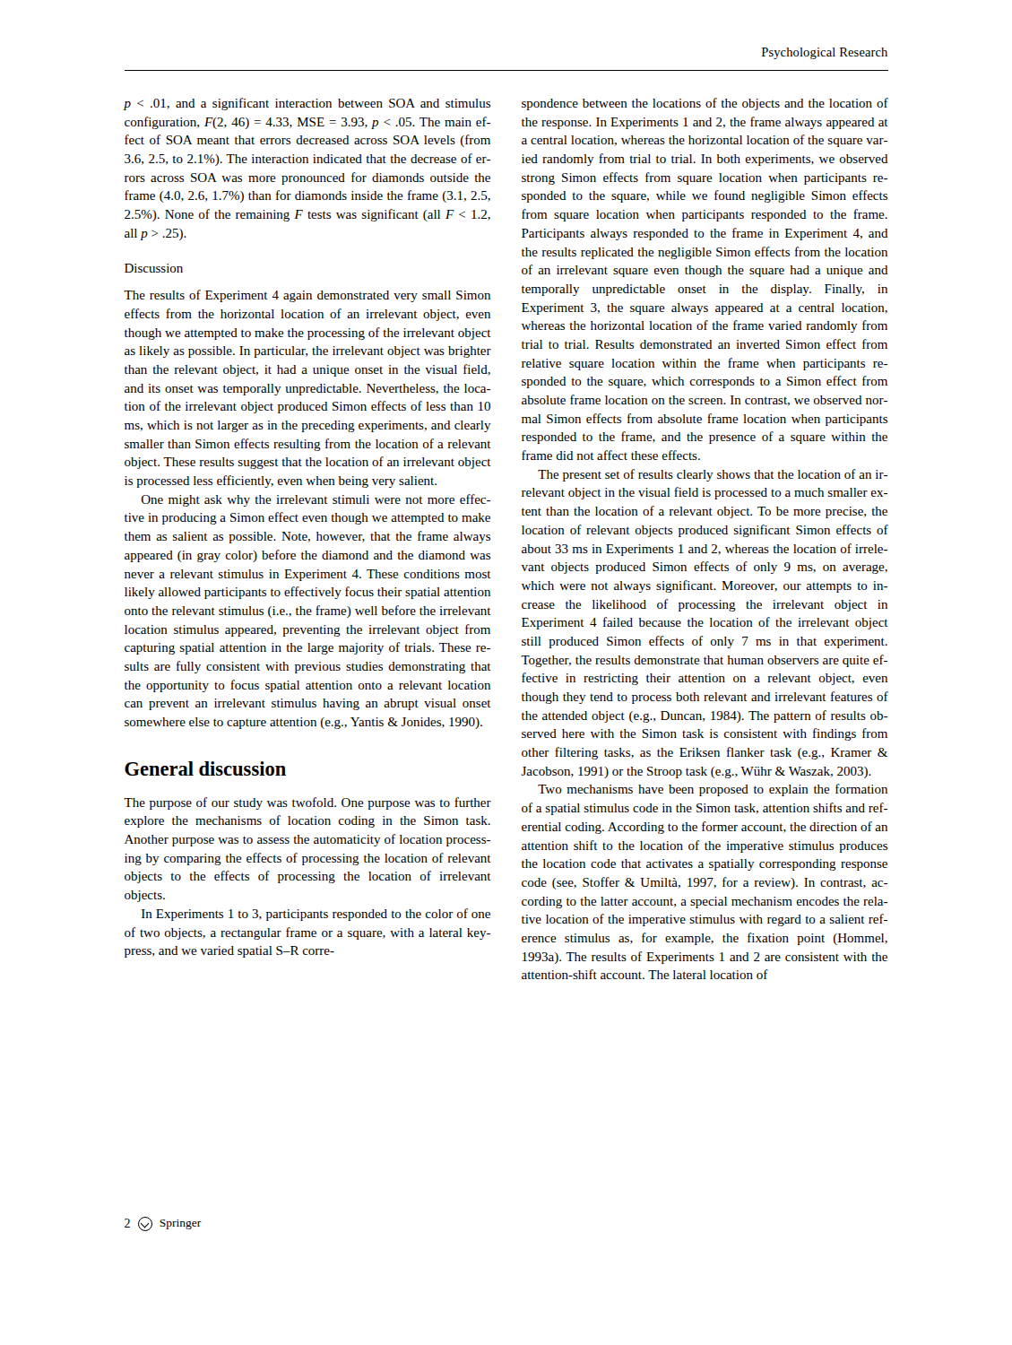Psychological Research
p < .01, and a significant interaction between SOA and stimulus configuration, F(2, 46) = 4.33, MSE = 3.93, p < .05. The main effect of SOA meant that errors decreased across SOA levels (from 3.6, 2.5, to 2.1%). The interaction indicated that the decrease of errors across SOA was more pronounced for diamonds outside the frame (4.0, 2.6, 1.7%) than for diamonds inside the frame (3.1, 2.5, 2.5%). None of the remaining F tests was significant (all F < 1.2, all p > .25).
Discussion
The results of Experiment 4 again demonstrated very small Simon effects from the horizontal location of an irrelevant object, even though we attempted to make the processing of the irrelevant object as likely as possible. In particular, the irrelevant object was brighter than the relevant object, it had a unique onset in the visual field, and its onset was temporally unpredictable. Nevertheless, the location of the irrelevant object produced Simon effects of less than 10 ms, which is not larger as in the preceding experiments, and clearly smaller than Simon effects resulting from the location of a relevant object. These results suggest that the location of an irrelevant object is processed less efficiently, even when being very salient.
One might ask why the irrelevant stimuli were not more effective in producing a Simon effect even though we attempted to make them as salient as possible. Note, however, that the frame always appeared (in gray color) before the diamond and the diamond was never a relevant stimulus in Experiment 4. These conditions most likely allowed participants to effectively focus their spatial attention onto the relevant stimulus (i.e., the frame) well before the irrelevant location stimulus appeared, preventing the irrelevant object from capturing spatial attention in the large majority of trials. These results are fully consistent with previous studies demonstrating that the opportunity to focus spatial attention onto a relevant location can prevent an irrelevant stimulus having an abrupt visual onset somewhere else to capture attention (e.g., Yantis & Jonides, 1990).
General discussion
The purpose of our study was twofold. One purpose was to further explore the mechanisms of location coding in the Simon task. Another purpose was to assess the automaticity of location processing by comparing the effects of processing the location of relevant objects to the effects of processing the location of irrelevant objects.
In Experiments 1 to 3, participants responded to the color of one of two objects, a rectangular frame or a square, with a lateral keypress, and we varied spatial S–R corre-
spondence between the locations of the objects and the location of the response. In Experiments 1 and 2, the frame always appeared at a central location, whereas the horizontal location of the square varied randomly from trial to trial. In both experiments, we observed strong Simon effects from square location when participants responded to the square, while we found negligible Simon effects from square location when participants responded to the frame. Participants always responded to the frame in Experiment 4, and the results replicated the negligible Simon effects from the location of an irrelevant square even though the square had a unique and temporally unpredictable onset in the display. Finally, in Experiment 3, the square always appeared at a central location, whereas the horizontal location of the frame varied randomly from trial to trial. Results demonstrated an inverted Simon effect from relative square location within the frame when participants responded to the square, which corresponds to a Simon effect from absolute frame location on the screen. In contrast, we observed normal Simon effects from absolute frame location when participants responded to the frame, and the presence of a square within the frame did not affect these effects.
The present set of results clearly shows that the location of an irrelevant object in the visual field is processed to a much smaller extent than the location of a relevant object. To be more precise, the location of relevant objects produced significant Simon effects of about 33 ms in Experiments 1 and 2, whereas the location of irrelevant objects produced Simon effects of only 9 ms, on average, which were not always significant. Moreover, our attempts to increase the likelihood of processing the irrelevant object in Experiment 4 failed because the location of the irrelevant object still produced Simon effects of only 7 ms in that experiment. Together, the results demonstrate that human observers are quite effective in restricting their attention on a relevant object, even though they tend to process both relevant and irrelevant features of the attended object (e.g., Duncan, 1984). The pattern of results observed here with the Simon task is consistent with findings from other filtering tasks, as the Eriksen flanker task (e.g., Kramer & Jacobson, 1991) or the Stroop task (e.g., Wühr & Waszak, 2003).
Two mechanisms have been proposed to explain the formation of a spatial stimulus code in the Simon task, attention shifts and referential coding. According to the former account, the direction of an attention shift to the location of the imperative stimulus produces the location code that activates a spatially corresponding response code (see, Stoffer & Umiltà, 1997, for a review). In contrast, according to the latter account, a special mechanism encodes the relative location of the imperative stimulus with regard to a salient reference stimulus as, for example, the fixation point (Hommel, 1993a). The results of Experiments 1 and 2 are consistent with the attention-shift account. The lateral location of
2 Springer